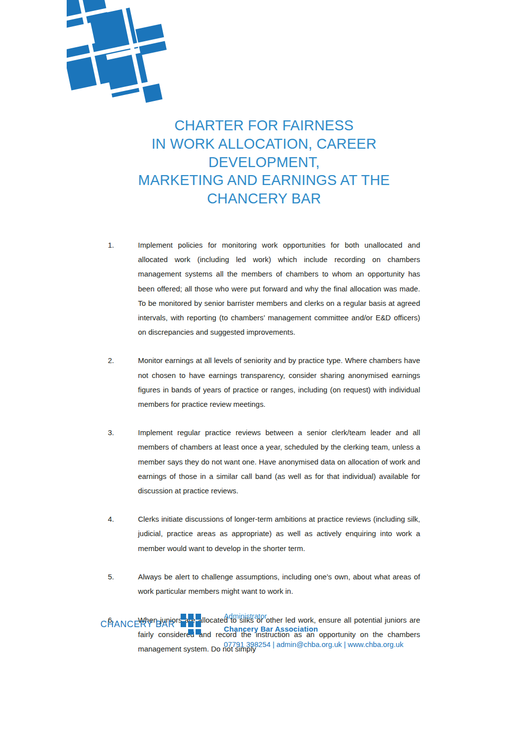CHARTER FOR FAIRNESS
IN WORK ALLOCATION, CAREER DEVELOPMENT,
MARKETING AND EARNINGS AT THE CHANCERY BAR
Implement policies for monitoring work opportunities for both unallocated and allocated work (including led work) which include recording on chambers management systems all the members of chambers to whom an opportunity has been offered; all those who were put forward and why the final allocation was made. To be monitored by senior barrister members and clerks on a regular basis at agreed intervals, with reporting (to chambers’ management committee and/or E&D officers) on discrepancies and suggested improvements.
Monitor earnings at all levels of seniority and by practice type. Where chambers have not chosen to have earnings transparency, consider sharing anonymised earnings figures in bands of years of practice or ranges, including (on request) with individual members for practice review meetings.
Implement regular practice reviews between a senior clerk/team leader and all members of chambers at least once a year, scheduled by the clerking team, unless a member says they do not want one. Have anonymised data on allocation of work and earnings of those in a similar call band (as well as for that individual) available for discussion at practice reviews.
Clerks initiate discussions of longer-term ambitions at practice reviews (including silk, judicial, practice areas as appropriate) as well as actively enquiring into work a member would want to develop in the shorter term.
Always be alert to challenge assumptions, including one’s own, about what areas of work particular members might want to work in.
When juniors are allocated to silks or other led work, ensure all potential juniors are fairly considered and record the instruction as an opportunity on the chambers management system. Do not simply
CHANCERY BAR
Administrator
Chancery Bar Association
07791 398254 | admin@chba.org.uk | www.chba.org.uk